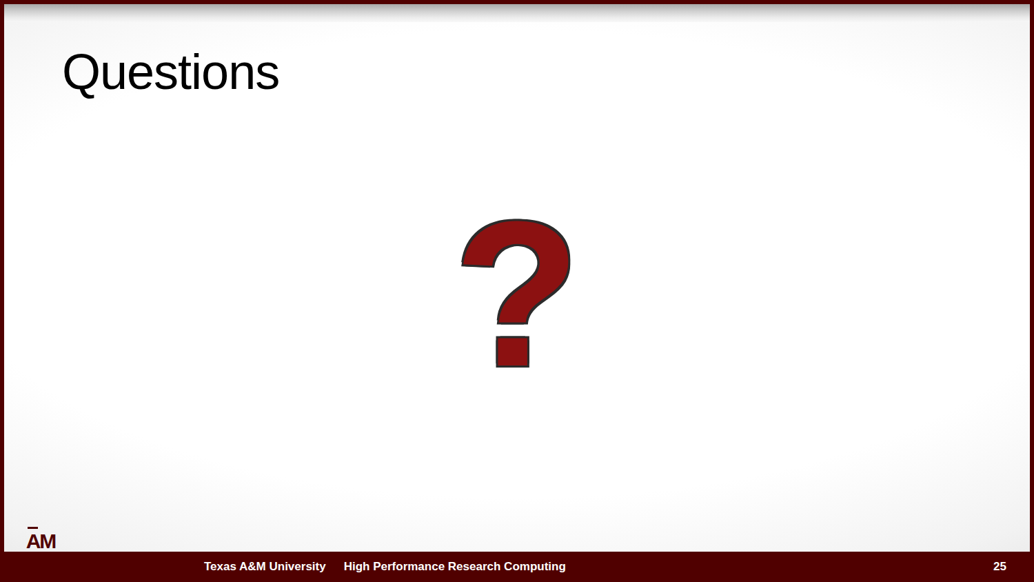Questions
?
AM
Texas A&M University High Performance Research Computing
25